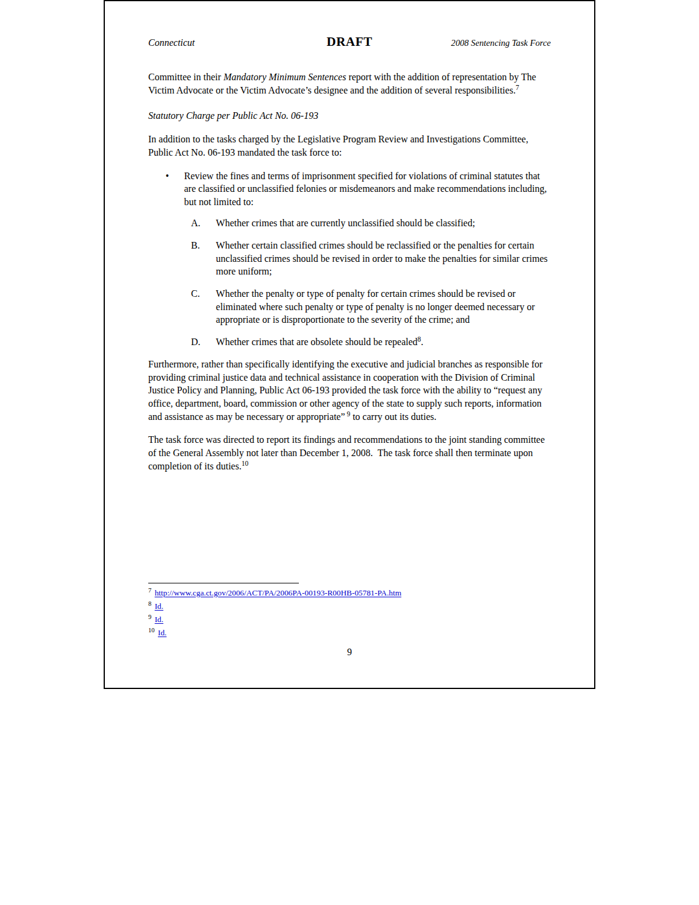Connecticut
DRAFT
2008 Sentencing Task Force
Committee in their Mandatory Minimum Sentences report with the addition of representation by The Victim Advocate or the Victim Advocate’s designee and the addition of several responsibilities.7
Statutory Charge per Public Act No. 06-193
In addition to the tasks charged by the Legislative Program Review and Investigations Committee, Public Act No. 06-193 mandated the task force to:
Review the fines and terms of imprisonment specified for violations of criminal statutes that are classified or unclassified felonies or misdemeanors and make recommendations including, but not limited to:
Whether crimes that are currently unclassified should be classified;
Whether certain classified crimes should be reclassified or the penalties for certain unclassified crimes should be revised in order to make the penalties for similar crimes more uniform;
Whether the penalty or type of penalty for certain crimes should be revised or eliminated where such penalty or type of penalty is no longer deemed necessary or appropriate or is disproportionate to the severity of the crime; and
Whether crimes that are obsolete should be repealed8.
Furthermore, rather than specifically identifying the executive and judicial branches as responsible for providing criminal justice data and technical assistance in cooperation with the Division of Criminal Justice Policy and Planning, Public Act 06-193 provided the task force with the ability to “request any office, department, board, commission or other agency of the state to supply such reports, information and assistance as may be necessary or appropriate” 9 to carry out its duties.
The task force was directed to report its findings and recommendations to the joint standing committee of the General Assembly not later than December 1, 2008. The task force shall then terminate upon completion of its duties.10
7 http://www.cga.ct.gov/2006/ACT/PA/2006PA-00193-R00HB-05781-PA.htm
8 Id.
9 Id.
10 Id.
9